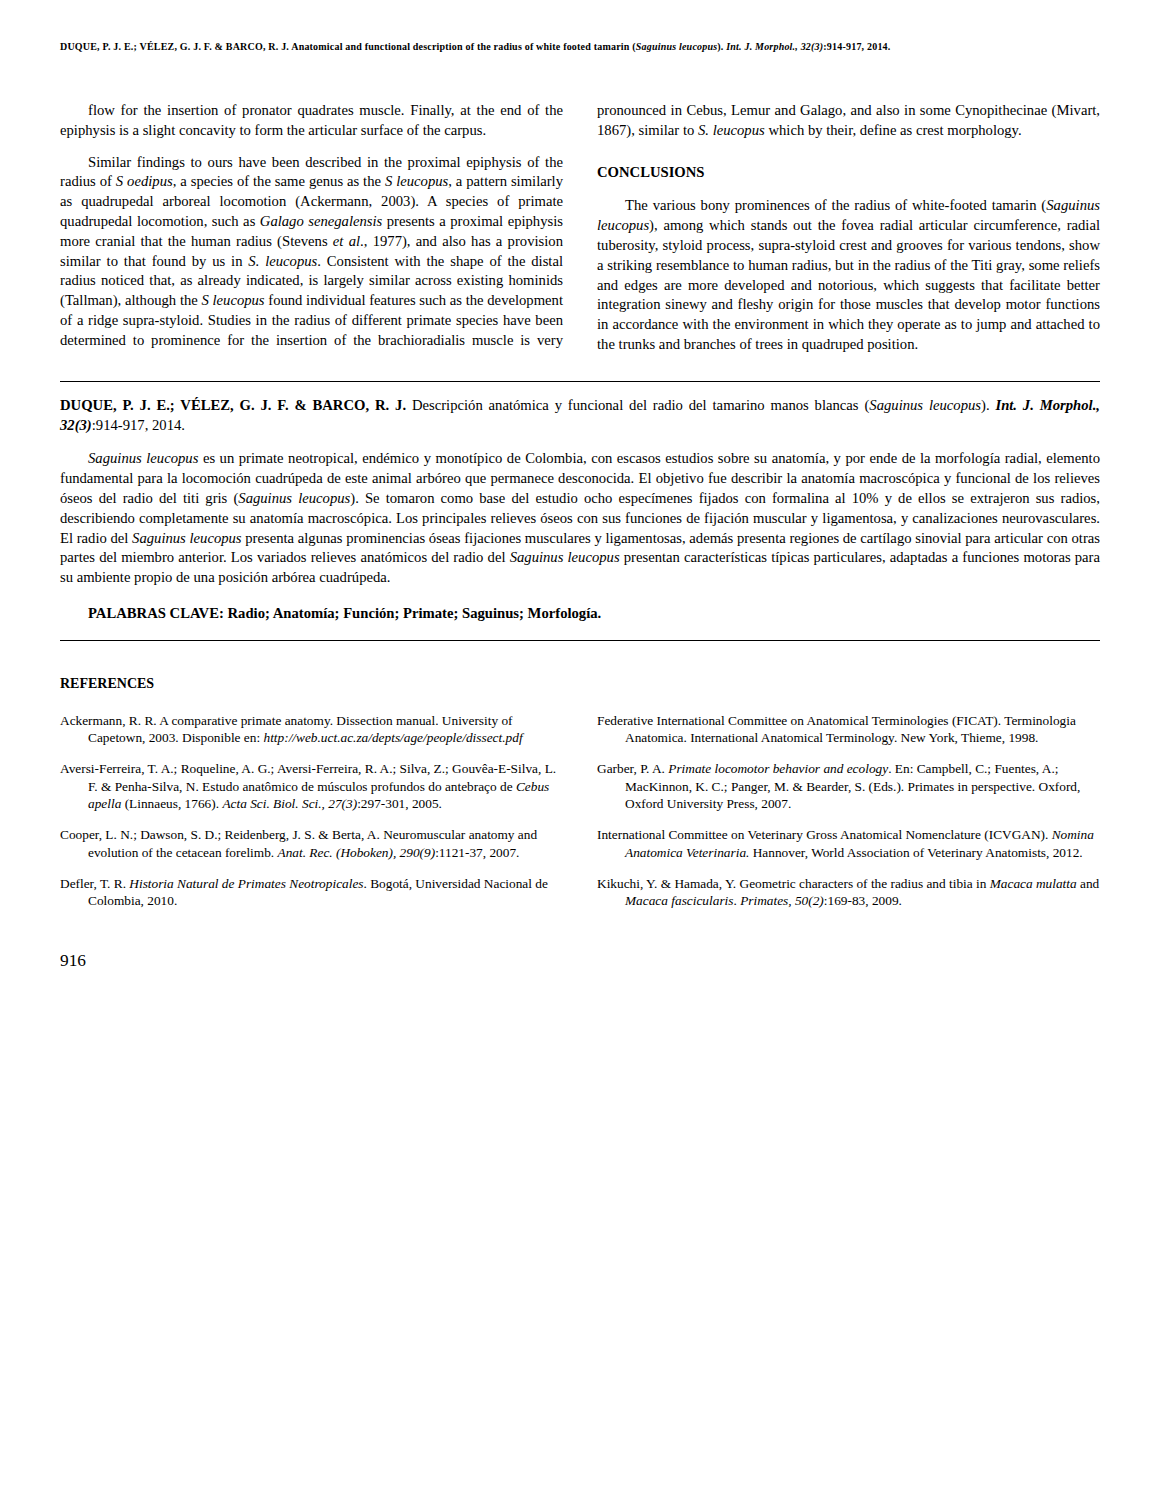DUQUE, P. J. E.; VÉLEZ, G. J. F. & BARCO, R. J. Anatomical and functional description of the radius of white footed tamarin (Saguinus leucopus). Int. J. Morphol., 32(3):914-917, 2014.
flow for the insertion of pronator quadrates muscle. Finally, at the end of the epiphysis is a slight concavity to form the articular surface of the carpus.
Similar findings to ours have been described in the proximal epiphysis of the radius of S oedipus, a species of the same genus as the S leucopus, a pattern similarly as quadrupedal arboreal locomotion (Ackermann, 2003). A species of primate quadrupedal locomotion, such as Galago senegalensis presents a proximal epiphysis more cranial that the human radius (Stevens et al., 1977), and also has a provision similar to that found by us in S. leucopus. Consistent with the shape of the distal radius noticed that, as already indicated, is largely similar across existing hominids (Tallman), although the S leucopus found individual features such as the development of a ridge supra-styloid. Studies in the radius of different primate species have been determined to prominence for the insertion of the brachioradialis muscle is very pronounced in Cebus, Lemur and Galago, and also in some Cynopithecinae (Mivart, 1867), similar to S. leucopus which by their, define as crest morphology.
CONCLUSIONS
The various bony prominences of the radius of white-footed tamarin (Saguinus leucopus), among which stands out the fovea radial articular circumference, radial tuberosity, styloid process, supra-styloid crest and grooves for various tendons, show a striking resemblance to human radius, but in the radius of the Titi gray, some reliefs and edges are more developed and notorious, which suggests that facilitate better integration sinewy and fleshy origin for those muscles that develop motor functions in accordance with the environment in which they operate as to jump and attached to the trunks and branches of trees in quadruped position.
DUQUE, P. J. E.; VÉLEZ, G. J. F. & BARCO, R. J. Descripción anatómica y funcional del radio del tamarino manos blancas (Saguinus leucopus). Int. J. Morphol., 32(3):914-917, 2014.
Saguinus leucopus es un primate neotropical, endémico y monotípico de Colombia, con escasos estudios sobre su anatomía, y por ende de la morfología radial, elemento fundamental para la locomoción cuadrúpeda de este animal arbóreo que permanece desconocida. El objetivo fue describir la anatomía macroscópica y funcional de los relieves óseos del radio del titi gris (Saguinus leucopus). Se tomaron como base del estudio ocho especímenes fijados con formalina al 10% y de ellos se extrajeron sus radios, describiendo completamente su anatomía macroscópica. Los principales relieves óseos con sus funciones de fijación muscular y ligamentosa, y canalizaciones neurovasculares. El radio del Saguinus leucopus presenta algunas prominencias óseas fijaciones musculares y ligamentosas, además presenta regiones de cartílago sinovial para articular con otras partes del miembro anterior. Los variados relieves anatómicos del radio del Saguinus leucopus presentan características típicas particulares, adaptadas a funciones motoras para su ambiente propio de una posición arbórea cuadrúpeda.
PALABRAS CLAVE: Radio; Anatomía; Función; Primate; Saguinus; Morfología.
REFERENCES
Ackermann, R. R. A comparative primate anatomy. Dissection manual. University of Capetown, 2003. Disponible en: http://web.uct.ac.za/depts/age/people/dissect.pdf
Aversi-Ferreira, T. A.; Roqueline, A. G.; Aversi-Ferreira, R. A.; Silva, Z.; Gouvêa-E-Silva, L. F. & Penha-Silva, N. Estudo anatômico de músculos profundos do antebraço de Cebus apella (Linnaeus, 1766). Acta Sci. Biol. Sci., 27(3):297-301, 2005.
Cooper, L. N.; Dawson, S. D.; Reidenberg, J. S. & Berta, A. Neuromuscular anatomy and evolution of the cetacean forelimb. Anat. Rec. (Hoboken), 290(9):1121-37, 2007.
Defler, T. R. Historia Natural de Primates Neotropicales. Bogotá, Universidad Nacional de Colombia, 2010.
Federative International Committee on Anatomical Terminologies (FICAT). Terminologia Anatomica. International Anatomical Terminology. New York, Thieme, 1998.
Garber, P. A. Primate locomotor behavior and ecology. En: Campbell, C.; Fuentes, A.; MacKinnon, K. C.; Panger, M. & Bearder, S. (Eds.). Primates in perspective. Oxford, Oxford University Press, 2007.
International Committee on Veterinary Gross Anatomical Nomenclature (ICVGAN). Nomina Anatomica Veterinaria. Hannover, World Association of Veterinary Anatomists, 2012.
Kikuchi, Y. & Hamada, Y. Geometric characters of the radius and tibia in Macaca mulatta and Macaca fascicularis. Primates, 50(2):169-83, 2009.
916